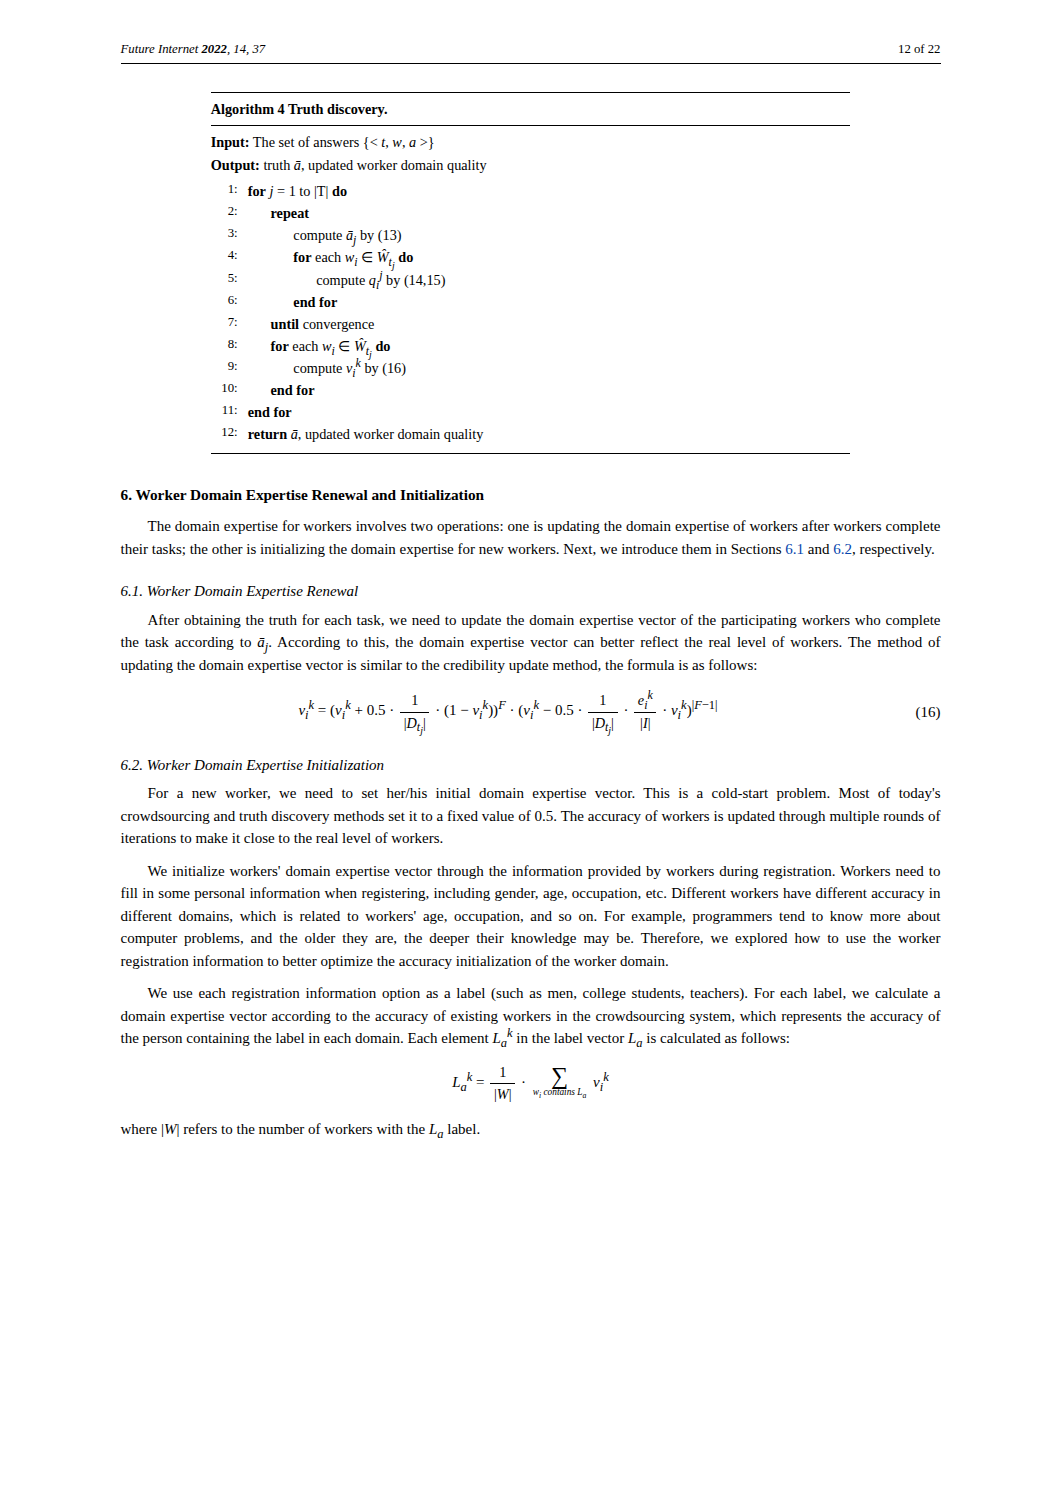Future Internet 2022, 14, 37 12 of 22
Algorithm 4 Truth discovery.
Input: The set of answers {< t, w, a >}
Output: truth ā, updated worker domain quality
for j = 1 to |T| do
repeat
compute āj by (13)
for each wi ∈ Ŵtj do
compute qij by (14,15)
end for
until convergence
for each wi ∈ Ŵtj do
compute vik by (16)
end for
end for
return ā, updated worker domain quality
6. Worker Domain Expertise Renewal and Initialization
The domain expertise for workers involves two operations: one is updating the domain expertise of workers after workers complete their tasks; the other is initializing the domain expertise for new workers. Next, we introduce them in Sections 6.1 and 6.2, respectively.
6.1. Worker Domain Expertise Renewal
After obtaining the truth for each task, we need to update the domain expertise vector of the participating workers who complete the task according to āj. According to this, the domain expertise vector can better reflect the real level of workers. The method of updating the domain expertise vector is similar to the credibility update method, the formula is as follows:
vik = (vik + 0.5 · 1|Dtj| · (1 − vik))F · (vik − 0.5 · 1|Dtj| · eik|I| · vik)|F−1|
(16)
6.2. Worker Domain Expertise Initialization
For a new worker, we need to set her/his initial domain expertise vector. This is a cold-start problem. Most of today's crowdsourcing and truth discovery methods set it to a fixed value of 0.5. The accuracy of workers is updated through multiple rounds of iterations to make it close to the real level of workers.
We initialize workers' domain expertise vector through the information provided by workers during registration. Workers need to fill in some personal information when registering, including gender, age, occupation, etc. Different workers have different accuracy in different domains, which is related to workers' age, occupation, and so on. For example, programmers tend to know more about computer problems, and the older they are, the deeper their knowledge may be. Therefore, we explored how to use the worker registration information to better optimize the accuracy initialization of the worker domain.
We use each registration information option as a label (such as men, college students, teachers). For each label, we calculate a domain expertise vector according to the accuracy of existing workers in the crowdsourcing system, which represents the accuracy of the person containing the label in each domain. Each element Lak in the label vector La is calculated as follows:
Lak = 1|W| · ∑wi contains La vik
where |W| refers to the number of workers with the La label.